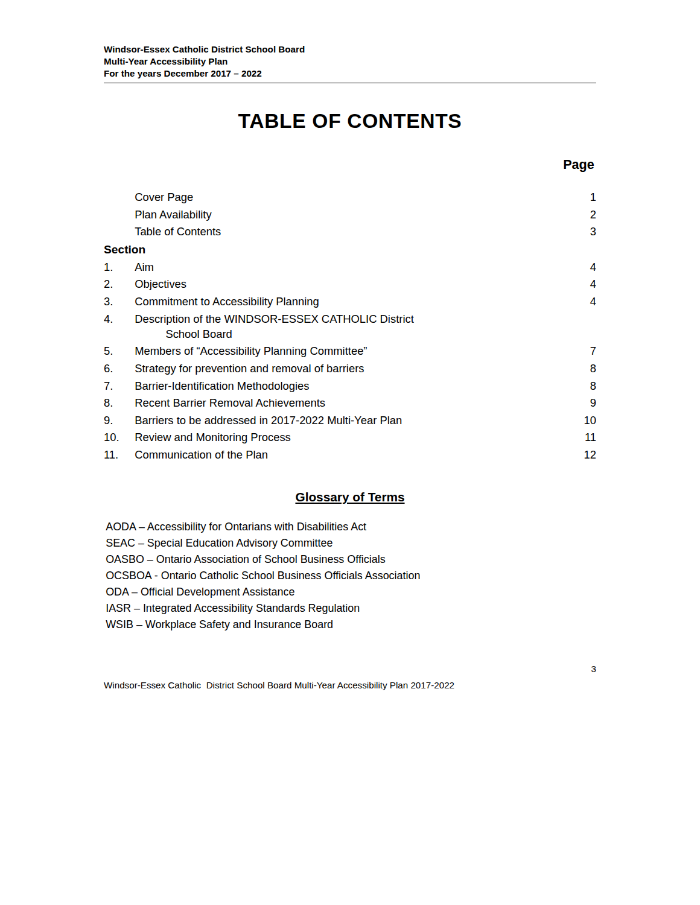Windsor-Essex Catholic District School Board
Multi-Year Accessibility Plan
For the years December 2017 – 2022
TABLE OF CONTENTS
Page
| | Cover Page | 1 |
| | Plan Availability | 2 |
| | Table of Contents | 3 |
| Section |
| 1. | Aim | 4 |
| 2. | Objectives | 4 |
| 3. | Commitment to Accessibility Planning | 4 |
| 4. | Description of the WINDSOR-ESSEX CATHOLIC District School Board | |
| 5. | Members of “Accessibility Planning Committee” | 7 |
| 6. | Strategy for prevention and removal of barriers | 8 |
| 7. | Barrier-Identification Methodologies | 8 |
| 8. | Recent Barrier Removal Achievements | 9 |
| 9. | Barriers to be addressed in 2017-2022 Multi-Year Plan | 10 |
| 10. | Review and Monitoring Process | 11 |
| 11. | Communication of the Plan | 12 |
Glossary of Terms
AODA – Accessibility for Ontarians with Disabilities Act
SEAC – Special Education Advisory Committee
OASBO – Ontario Association of School Business Officials
OCSBOA - Ontario Catholic School Business Officials Association
ODA – Official Development Assistance
IASR – Integrated Accessibility Standards Regulation
WSIB – Workplace Safety and Insurance Board
3
Windsor-Essex Catholic District School Board Multi-Year Accessibility Plan 2017-2022